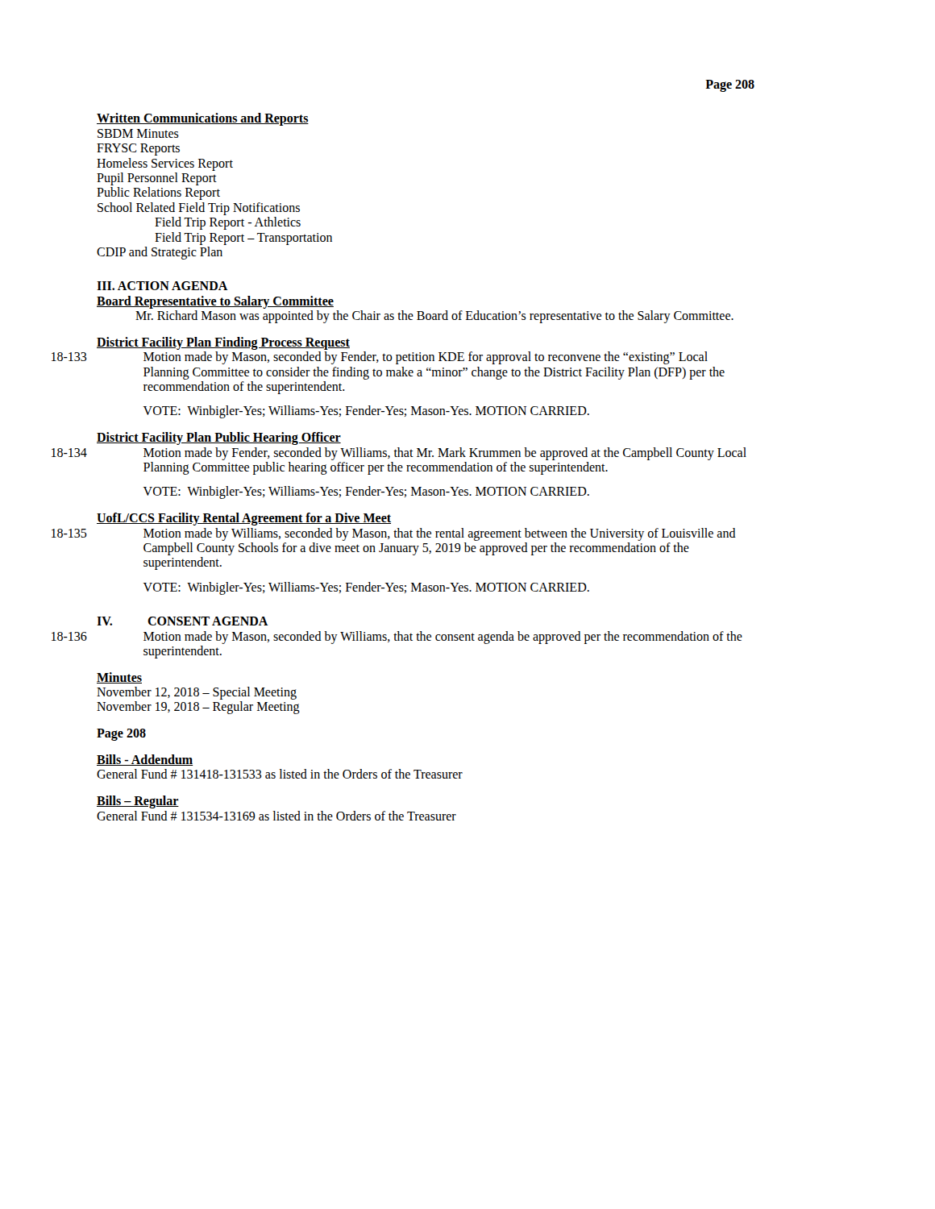Page 208
Written Communications and Reports
SBDM Minutes
FRYSC Reports
Homeless Services Report
Pupil Personnel Report
Public Relations Report
School Related Field Trip Notifications
Field Trip Report - Athletics
Field Trip Report – Transportation
CDIP and Strategic Plan
III. ACTION AGENDA
Board Representative to Salary Committee
Mr. Richard Mason was appointed by the Chair as the Board of Education’s representative to the Salary Committee.
District Facility Plan Finding Process Request
18-133 Motion made by Mason, seconded by Fender, to petition KDE for approval to reconvene the “existing” Local Planning Committee to consider the finding to make a “minor” change to the District Facility Plan (DFP) per the recommendation of the superintendent.
VOTE: Winbigler-Yes; Williams-Yes; Fender-Yes; Mason-Yes. MOTION CARRIED.
District Facility Plan Public Hearing Officer
18-134 Motion made by Fender, seconded by Williams, that Mr. Mark Krummen be approved at the Campbell County Local Planning Committee public hearing officer per the recommendation of the superintendent.
VOTE: Winbigler-Yes; Williams-Yes; Fender-Yes; Mason-Yes. MOTION CARRIED.
UofL/CCS Facility Rental Agreement for a Dive Meet
18-135 Motion made by Williams, seconded by Mason, that the rental agreement between the University of Louisville and Campbell County Schools for a dive meet on January 5, 2019 be approved per the recommendation of the superintendent.
VOTE: Winbigler-Yes; Williams-Yes; Fender-Yes; Mason-Yes. MOTION CARRIED.
IV. CONSENT AGENDA
18-136 Motion made by Mason, seconded by Williams, that the consent agenda be approved per the recommendation of the superintendent.
Minutes
November 12, 2018 – Special Meeting
November 19, 2018 – Regular Meeting
Page 208
Bills - Addendum
General Fund # 131418-131533 as listed in the Orders of the Treasurer
Bills – Regular
General Fund # 131534-13169 as listed in the Orders of the Treasurer